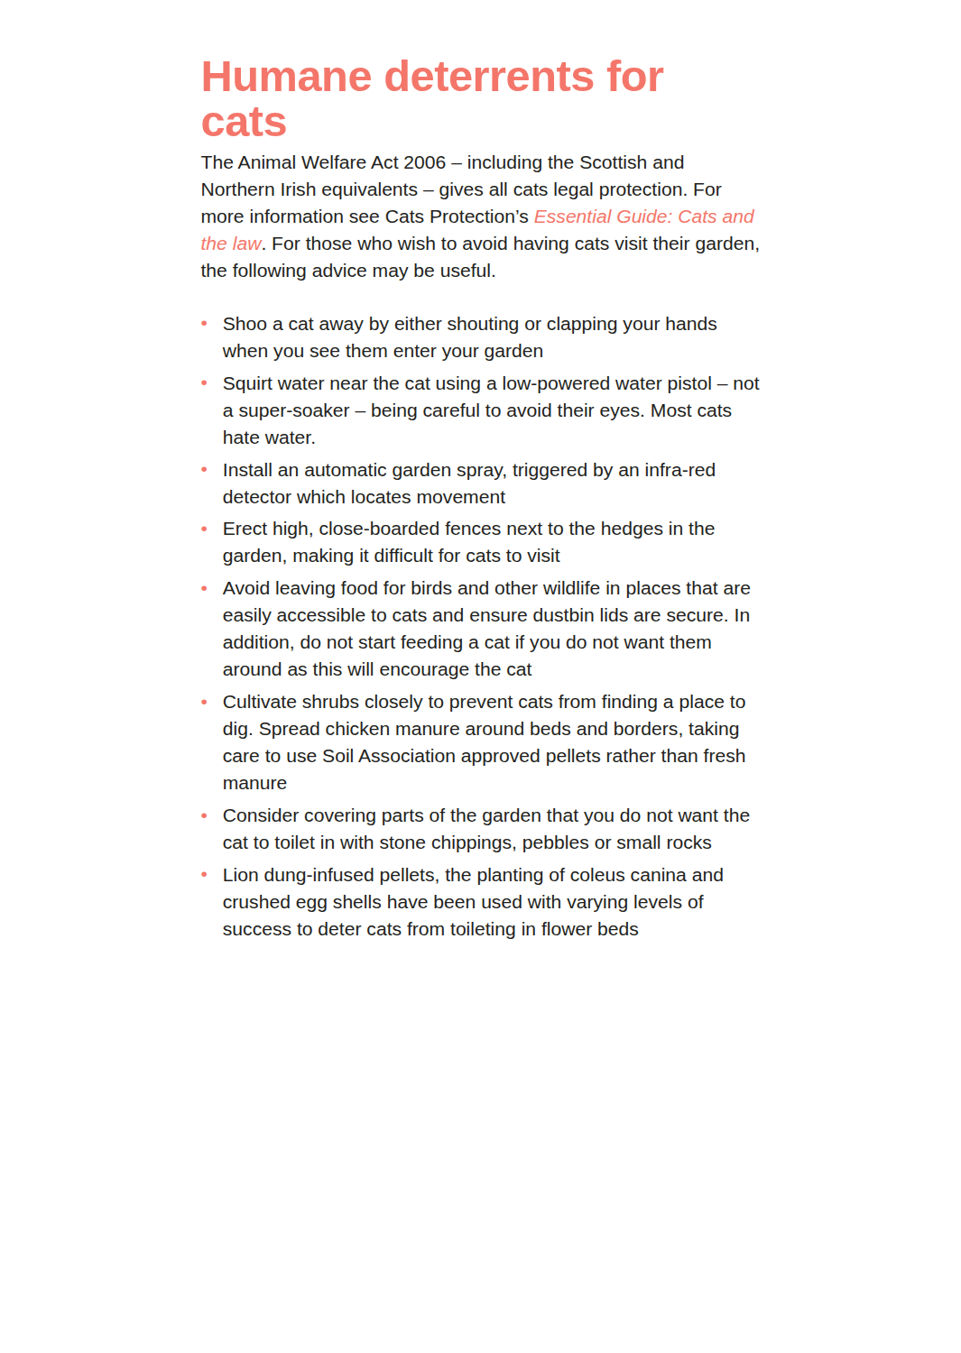Humane deterrents for cats
The Animal Welfare Act 2006 – including the Scottish and Northern Irish equivalents – gives all cats legal protection. For more information see Cats Protection’s Essential Guide: Cats and the law. For those who wish to avoid having cats visit their garden, the following advice may be useful.
Shoo a cat away by either shouting or clapping your hands when you see them enter your garden
Squirt water near the cat using a low-powered water pistol – not a super-soaker – being careful to avoid their eyes. Most cats hate water.
Install an automatic garden spray, triggered by an infra-red detector which locates movement
Erect high, close-boarded fences next to the hedges in the garden, making it difficult for cats to visit
Avoid leaving food for birds and other wildlife in places that are easily accessible to cats and ensure dustbin lids are secure. In addition, do not start feeding a cat if you do not want them around as this will encourage the cat
Cultivate shrubs closely to prevent cats from finding a place to dig. Spread chicken manure around beds and borders, taking care to use Soil Association approved pellets rather than fresh manure
Consider covering parts of the garden that you do not want the cat to toilet in with stone chippings, pebbles or small rocks
Lion dung-infused pellets, the planting of coleus canina and crushed egg shells have been used with varying levels of success to deter cats from toileting in flower beds